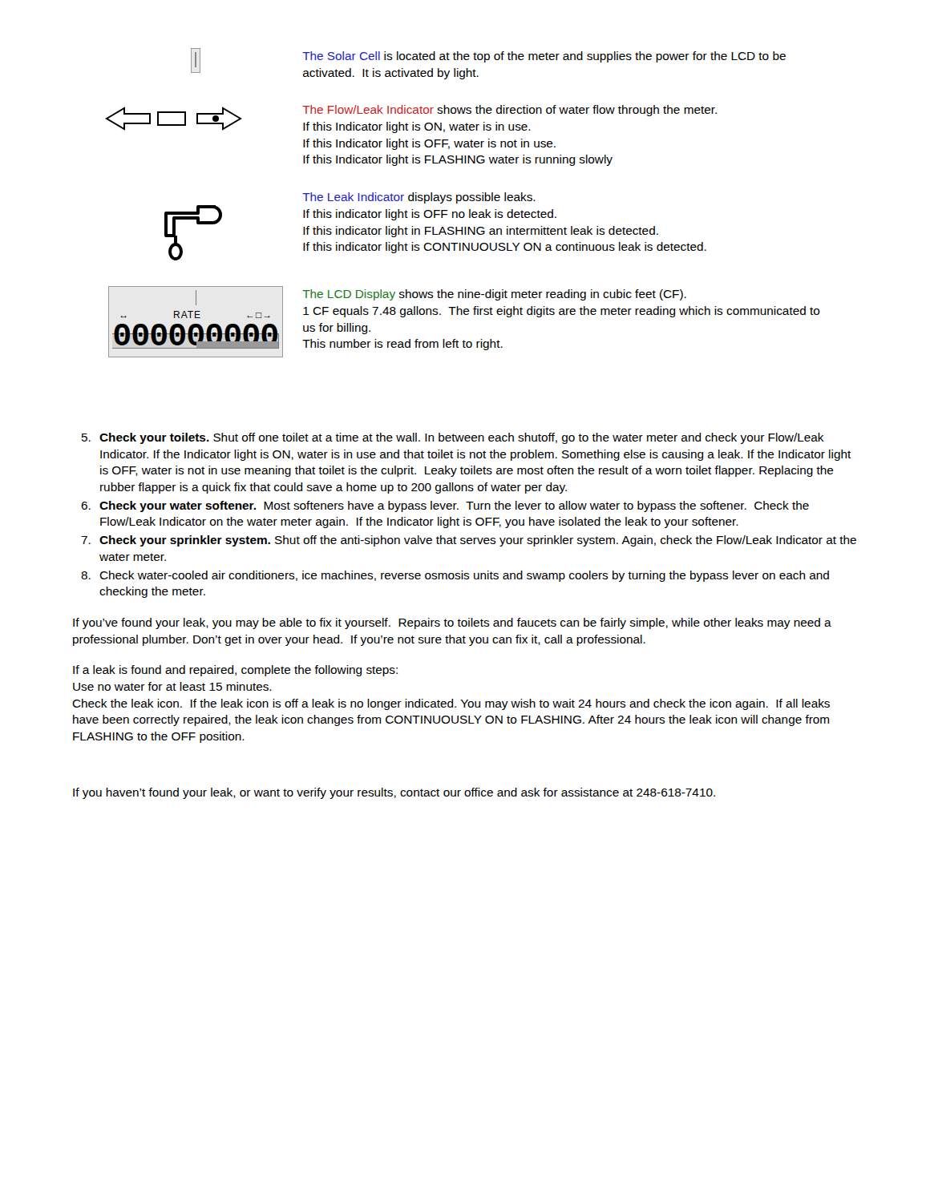| | The Solar Cell is located at the top of the meter and supplies the power for the LCD to be activated. It is activated by light. |
| | The Flow/Leak Indicator shows the direction of water flow through the meter. If this Indicator light is ON, water is in use. If this Indicator light is OFF, water is not in use. If this Indicator light is FLASHING water is running slowly |
| | The Leak Indicator displays possible leaks. If this indicator light is OFF no leak is detected. If this indicator light in FLASHING an intermittent leak is detected. If this indicator light is CONTINUOUSLY ON a continuous leak is detected. |
| ↔ RATE ←□→ 000000000 | The LCD Display shows the nine-digit meter reading in cubic feet (CF). 1 CF equals 7.48 gallons. The first eight digits are the meter reading which is communicated to us for billing. This number is read from left to right. |
Check your toilets. Shut off one toilet at a time at the wall. In between each shutoff, go to the water meter and check your Flow/Leak Indicator. If the Indicator light is ON, water is in use and that toilet is not the problem. Something else is causing a leak. If the Indicator light is OFF, water is not in use meaning that toilet is the culprit. Leaky toilets are most often the result of a worn toilet flapper. Replacing the rubber flapper is a quick fix that could save a home up to 200 gallons of water per day.
Check your water softener. Most softeners have a bypass lever. Turn the lever to allow water to bypass the softener. Check the Flow/Leak Indicator on the water meter again. If the Indicator light is OFF, you have isolated the leak to your softener.
Check your sprinkler system. Shut off the anti-siphon valve that serves your sprinkler system. Again, check the Flow/Leak Indicator at the water meter.
Check water-cooled air conditioners, ice machines, reverse osmosis units and swamp coolers by turning the bypass lever on each and checking the meter.
If you’ve found your leak, you may be able to fix it yourself. Repairs to toilets and faucets can be fairly simple, while other leaks may need a professional plumber. Don’t get in over your head. If you’re not sure that you can fix it, call a professional.
If a leak is found and repaired, complete the following steps:
Use no water for at least 15 minutes.
Check the leak icon. If the leak icon is off a leak is no longer indicated. You may wish to wait 24 hours and check the icon again. If all leaks have been correctly repaired, the leak icon changes from CONTINUOUSLY ON to FLASHING. After 24 hours the leak icon will change from FLASHING to the OFF position.
If you haven’t found your leak, or want to verify your results, contact our office and ask for assistance at 248-618-7410.